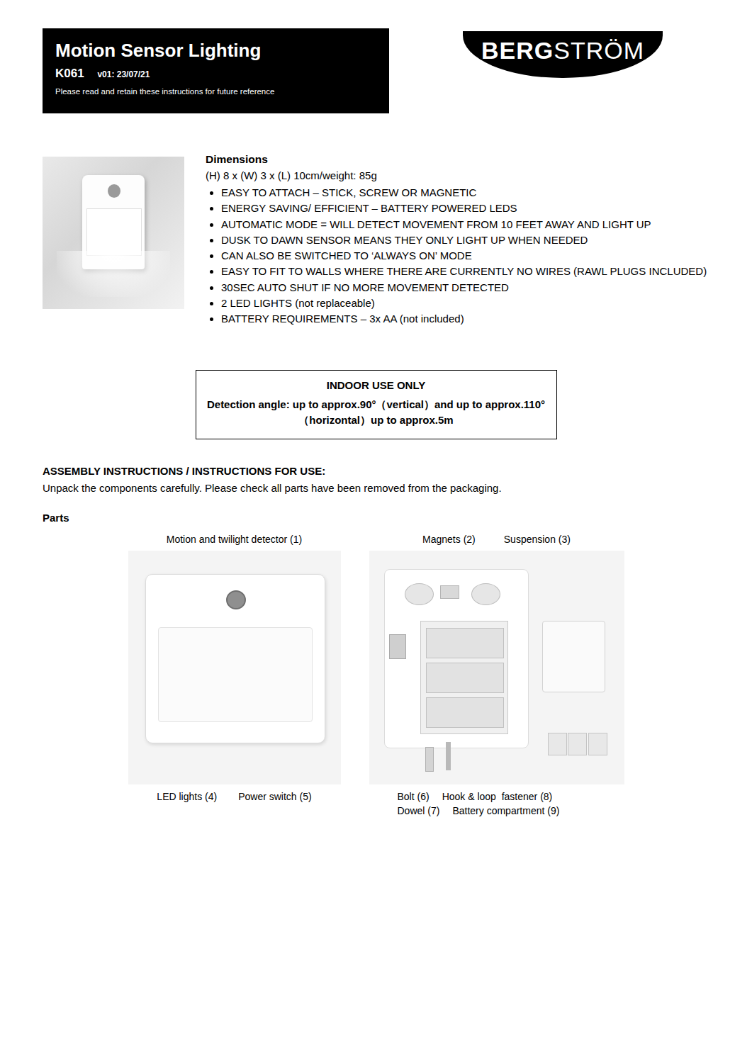Motion Sensor Lighting
K061 v01: 23/07/21
Please read and retain these instructions for future reference
BERG STRÖM
Dimensions
(H) 8 x (W) 3 x (L) 10cm/weight: 85g
EASY TO ATTACH – STICK, SCREW OR MAGNETIC
ENERGY SAVING/ EFFICIENT – BATTERY POWERED LEDS
AUTOMATIC MODE = WILL DETECT MOVEMENT FROM 10 FEET AWAY AND LIGHT UP
DUSK TO DAWN SENSOR MEANS THEY ONLY LIGHT UP WHEN NEEDED
CAN ALSO BE SWITCHED TO ‘ALWAYS ON’ MODE
EASY TO FIT TO WALLS WHERE THERE ARE CURRENTLY NO WIRES (RAWL PLUGS INCLUDED)
30SEC AUTO SHUT IF NO MORE MOVEMENT DETECTED
2 LED LIGHTS (not replaceable)
BATTERY REQUIREMENTS – 3x AA (not included)
INDOOR USE ONLY Detection angle: up to approx.90°（vertical）and up to approx.110°（horizontal）up to approx.5m
ASSEMBLY INSTRUCTIONS / INSTRUCTIONS FOR USE:
Unpack the components carefully. Please check all parts have been removed from the packaging.
Parts
Motion and twilight detector (1)
LED lights (4) Power switch (5)
Magnets (2) Suspension (3)
Bolt (6) Hook & loop fastener (8)
Dowel (7) Battery compartment (9)